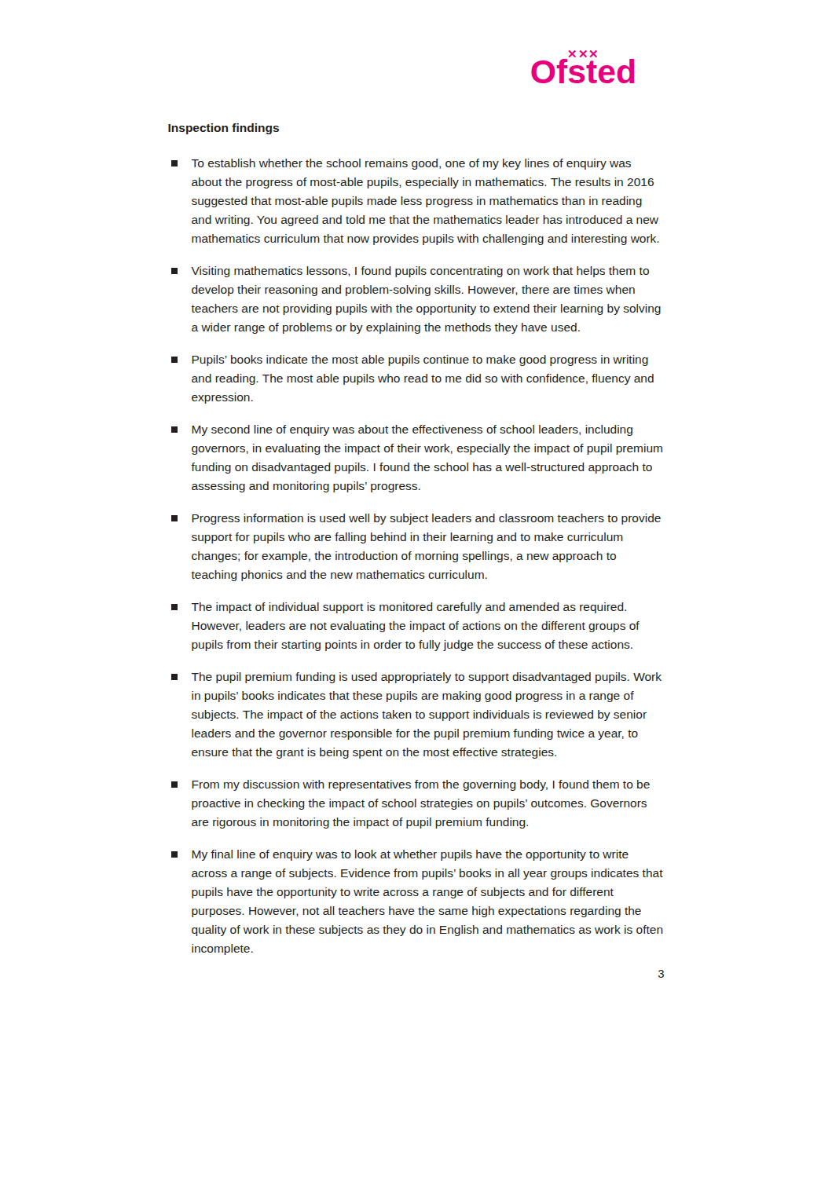Inspection findings
To establish whether the school remains good, one of my key lines of enquiry was about the progress of most-able pupils, especially in mathematics. The results in 2016 suggested that most-able pupils made less progress in mathematics than in reading and writing. You agreed and told me that the mathematics leader has introduced a new mathematics curriculum that now provides pupils with challenging and interesting work.
Visiting mathematics lessons, I found pupils concentrating on work that helps them to develop their reasoning and problem-solving skills. However, there are times when teachers are not providing pupils with the opportunity to extend their learning by solving a wider range of problems or by explaining the methods they have used.
Pupils’ books indicate the most able pupils continue to make good progress in writing and reading. The most able pupils who read to me did so with confidence, fluency and expression.
My second line of enquiry was about the effectiveness of school leaders, including governors, in evaluating the impact of their work, especially the impact of pupil premium funding on disadvantaged pupils. I found the school has a well-structured approach to assessing and monitoring pupils’ progress.
Progress information is used well by subject leaders and classroom teachers to provide support for pupils who are falling behind in their learning and to make curriculum changes; for example, the introduction of morning spellings, a new approach to teaching phonics and the new mathematics curriculum.
The impact of individual support is monitored carefully and amended as required. However, leaders are not evaluating the impact of actions on the different groups of pupils from their starting points in order to fully judge the success of these actions.
The pupil premium funding is used appropriately to support disadvantaged pupils. Work in pupils’ books indicates that these pupils are making good progress in a range of subjects. The impact of the actions taken to support individuals is reviewed by senior leaders and the governor responsible for the pupil premium funding twice a year, to ensure that the grant is being spent on the most effective strategies.
From my discussion with representatives from the governing body, I found them to be proactive in checking the impact of school strategies on pupils’ outcomes. Governors are rigorous in monitoring the impact of pupil premium funding.
My final line of enquiry was to look at whether pupils have the opportunity to write across a range of subjects. Evidence from pupils’ books in all year groups indicates that pupils have the opportunity to write across a range of subjects and for different purposes. However, not all teachers have the same high expectations regarding the quality of work in these subjects as they do in English and mathematics as work is often incomplete.
3